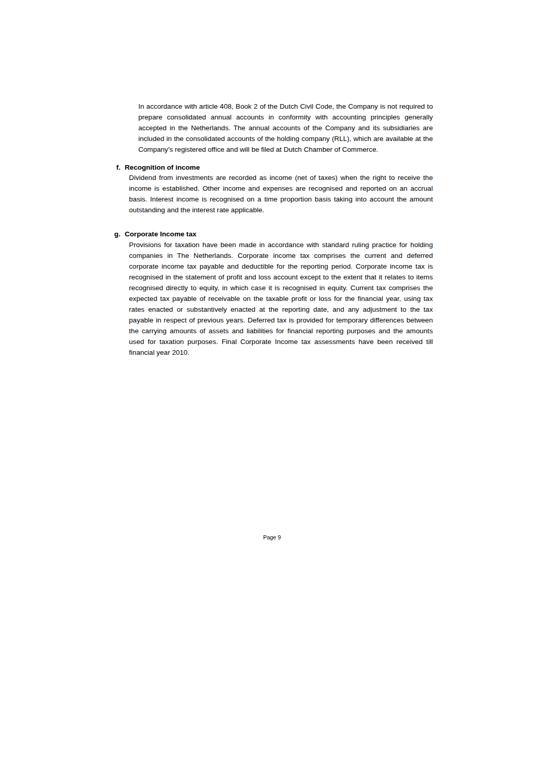In accordance with article 408, Book 2 of the Dutch Civil Code, the Company is not required to prepare consolidated annual accounts in conformity with accounting principles generally accepted in the Netherlands. The annual accounts of the Company and its subsidiaries are included in the consolidated accounts of the holding company (RLL), which are available at the Company's registered office and will be filed at Dutch Chamber of Commerce.
f. Recognition of income
Dividend from investments are recorded as income (net of taxes) when the right to receive the income is established. Other income and expenses are recognised and reported on an accrual basis. Interest income is recognised on a time proportion basis taking into account the amount outstanding and the interest rate applicable.
g. Corporate Income tax
Provisions for taxation have been made in accordance with standard ruling practice for holding companies in The Netherlands. Corporate income tax comprises the current and deferred corporate income tax payable and deductible for the reporting period. Corporate income tax is recognised in the statement of profit and loss account except to the extent that it relates to items recognised directly to equity, in which case it is recognised in equity. Current tax comprises the expected tax payable of receivable on the taxable profit or loss for the financial year, using tax rates enacted or substantively enacted at the reporting date, and any adjustment to the tax payable in respect of previous years. Deferred tax is provided for temporary differences between the carrying amounts of assets and liabilities for financial reporting purposes and the amounts used for taxation purposes. Final Corporate Income tax assessments have been received till financial year 2010.
Page 9